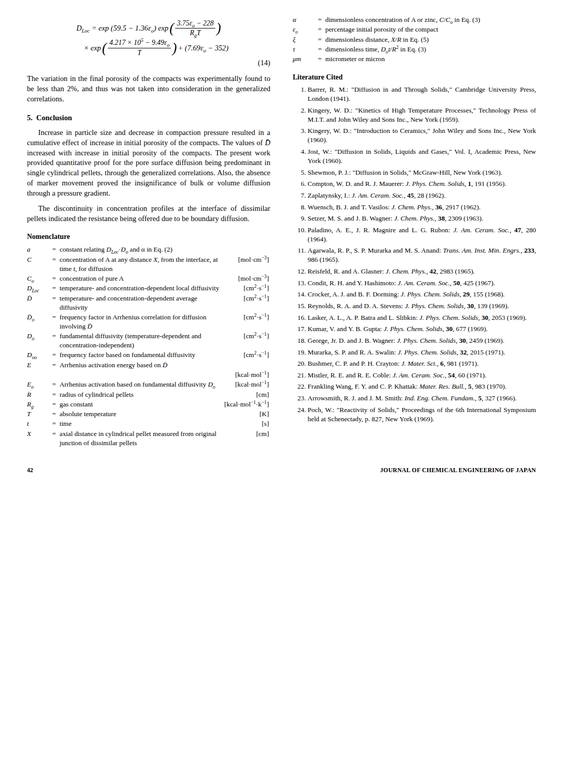DLoc = exp (59.5 − 1.36εo) exp ( 3.75εo − 228 RgT )
× exp ( 4.217 × 105 − 9.49εo T ) + (7.69εo − 352)
(14)
The variation in the final porosity of the compacts was experimentally found to be less than 2%, and thus was not taken into consideration in the generalized correlations.
5. Conclusion
Increase in particle size and decrease in compaction pressure resulted in a cumulative effect of increase in initial porosity of the compacts. The values of D̄ increased with increase in initial porosity of the compacts. The present work provided quantitative proof for the pore surface diffusion being predominant in single cylindrical pellets, through the generalized correlations. Also, the absence of marker movement proved the insignificance of bulk or volume diffusion through a pressure gradient.
The discontinuity in concentration profiles at the interface of dissimilar pellets indicated the resistance being offered due to be boundary diffusion.
Nomenclature
| a | = | constant relating D Loc · D o and α in Eq. (2) | |
| C | = | concentration of A at any distance X , from the interface, at time t , for diffusion | [mol·cm −3 ] |
| C o | = | concentration of pure A | [mol·cm −3 ] |
| D Loc | = | temperature- and concentration-dependent local diffusivity | [cm 2 ·s −1 ] |
| D̄ | = | temperature- and concentration-dependent average diffusivity | [cm 2 ·s −1 ] |
| D̄ o | = | frequency factor in Arrhenius correlation for diffusion involving D̄ | [cm 2 ·s −1 ] |
| D o | = | fundamental diffusivity (temperature-dependent and concentration-independent) | [cm 2 ·s −1 ] |
| D oo | = | frequency factor based on fundamental diffusivity | [cm 2 ·s −1 ] |
| E | = | Arrhenius activation energy based on D̄ | |
| | | | [kcal·mol −1 ] |
| E o | = | Arrhenius activation based on fundamental diffusivity D o | [kcal·mol −1 ] |
| R | = | radius of cylindrical pellets | [cm] |
| R g | = | gas constant | [kcal·mol −1 ·k −1 ] |
| T | = | absolute temperature | [K] |
| t | = | time | [s] |
| X | = | axial distance in cylindrical pellet measured from original junction of dissimilar pellets | [cm] |
| α | = | dimensionless concentration of A or zinc, C / C o in Eq. (3) |
| ε o | = | percentage initial porosity of the compact |
| ξ | = | dimensionless distance, X / R in Eq. (5) |
| τ | = | dimensionless time, D o t / R 2 in Eq. (3) |
| μm | = | micrometer or micron |
Literature Cited
Barrer, R. M.: "Diffusion in and Through Solids," Cambridge University Press, London (1941).
Kingery, W. D.: "Kinetics of High Temperature Processes," Technology Press of M.I.T. and John Wiley and Sons Inc., New York (1959).
Kingery, W. D.: "Introduction to Ceramics," John Wiley and Sons Inc., New York (1960).
Jost, W.: "Diffusion in Solids, Liquids and Gases," Vol. I, Academic Press, New York (1960).
Shewmon, P. J.: "Diffusion in Solids," McGraw-Hill, New York (1963).
Compton, W. D. and R. J. Mauerer: J. Phys. Chem. Solids, 1, 191 (1956).
Zaplatynsky, I.: J. Am. Ceram. Soc., 45, 28 (1962).
Wuensch, B. J. and T. Vasilos: J. Chem. Phys., 36, 2917 (1962).
Setzer, M. S. and J. B. Wagner: J. Chem. Phys., 38, 2309 (1963).
Paladino, A. E., J. R. Magnire and L. G. Rubon: J. Am. Ceram. Soc., 47, 280 (1964).
Agarwala, R. P., S. P. Murarka and M. S. Anand: Trans. Am. Inst. Min. Engrs., 233, 986 (1965).
Reisfeld, R. and A. Glasner: J. Chem. Phys., 42, 2983 (1965).
Condit, R. H. and Y. Hashimoto: J. Am. Ceram. Soc., 50, 425 (1967).
Crocker, A. J. and B. F. Dorming: J. Phys. Chem. Solids, 29, 155 (1968).
Reynolds, R. A. and D. A. Stevens: J. Phys. Chem. Solids, 30, 139 (1969).
Lasker, A. L., A. P. Batra and L. Slibkin: J. Phys. Chem. Solids, 30, 2053 (1969).
Kumar, V. and Y. B. Gupta: J. Phys. Chem. Solids, 30, 677 (1969).
George, Jr. D. and J. B. Wagner: J. Phys. Chem. Solids, 30, 2459 (1969).
Murarka, S. P. and R. A. Swalin: J. Phys. Chem. Solids, 32, 2015 (1971).
Bushmer, C. P. and P. H. Crayton: J. Mater. Sci., 6, 981 (1971).
Mistler, R. E. and R. E. Coble: J. Am. Ceram. Soc., 54, 60 (1971).
Frankling Wang, F. Y. and C. P. Khattak: Mater. Res. Bull., 5, 983 (1970).
Arrowsmith, R. J. and J. M. Smith: Ind. Eng. Chem. Fundam., 5, 327 (1966).
Poch, W.: "Reactivity of Solids," Proceedings of the 6th International Symposium held at Schenectady, p. 827, New York (1969).
42
JOURNAL OF CHEMICAL ENGINEERING OF JAPAN